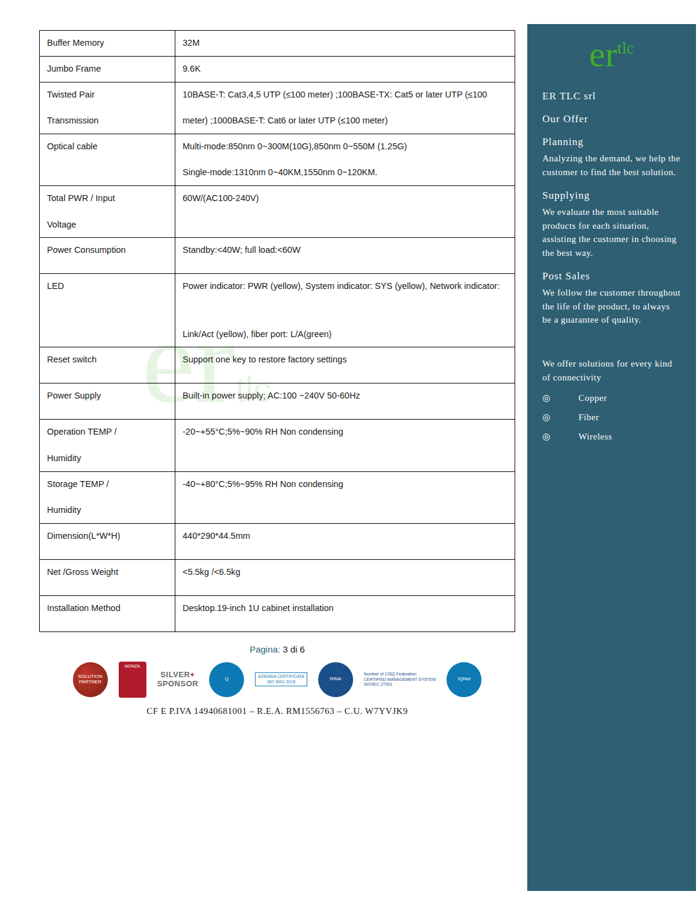ertlc
ertlc
ER TLC srl
Our Offer
Planning
Analyzing the demand, we help the customer to find the best solution.
Supplying
We evaluate the most suitable products for each situation, assisting the customer in choosing the best way.
Post Sales
We follow the customer throughout the life of the product, to always be a guarantee of quality.
We offer solutions for every kind of connectivity
◎Copper
◎Fiber
◎Wireless
| Buffer Memory | 32M |
| Jumbo Frame | 9.6K |
| Twisted Pair Transmission | 10BASE-T: Cat3,4,5 UTP (≤100 meter) ;100BASE-TX: Cat5 or later UTP (≤100 meter) ;1000BASE-T: Cat6 or later UTP (≤100 meter) |
| Optical cable | Multi-mode:850nm 0~300M(10G),850nm 0~550M (1.25G) Single-mode:1310nm 0~40KM,1550nm 0~120KM. |
| Total PWR / Input Voltage | 60W/(AC100-240V) |
| Power Consumption | Standby:<40W; full load:<60W |
| LED | Power indicator: PWR (yellow), System indicator: SYS (yellow), Network indicator: Link/Act (yellow), fiber port: L/A(green) |
| Reset switch | Support one key to restore factory settings |
| Power Supply | Built-in power supply; AC:100 ~240V 50-60Hz |
| Operation TEMP / Humidity | -20~+55°C;5%~90% RH Non condensing |
| Storage TEMP / Humidity | -40~+80°C;5%~95% RH Non condensing |
| Dimension(L*W*H) | 440*290*44.5mm |
| Net /Gross Weight | <5.5kg /<6.5kg |
| Installation Method | Desktop.19-inch 1U cabinet installation |
Pagina: 3 di 6
SOLUTION
PARTNER
MONZA
SILVER+
SPONSOR
Q
AZIENDA CERTIFICATA
ISO 9001:2015
RINA
Number of CISQ Federation
CERTIFIED MANAGEMENT SYSTEM
ISO/IEC 27001
IQNet
CF E P.IVA 14940681001 – R.E.A. RM1556763 – C.U. W7YVJK9